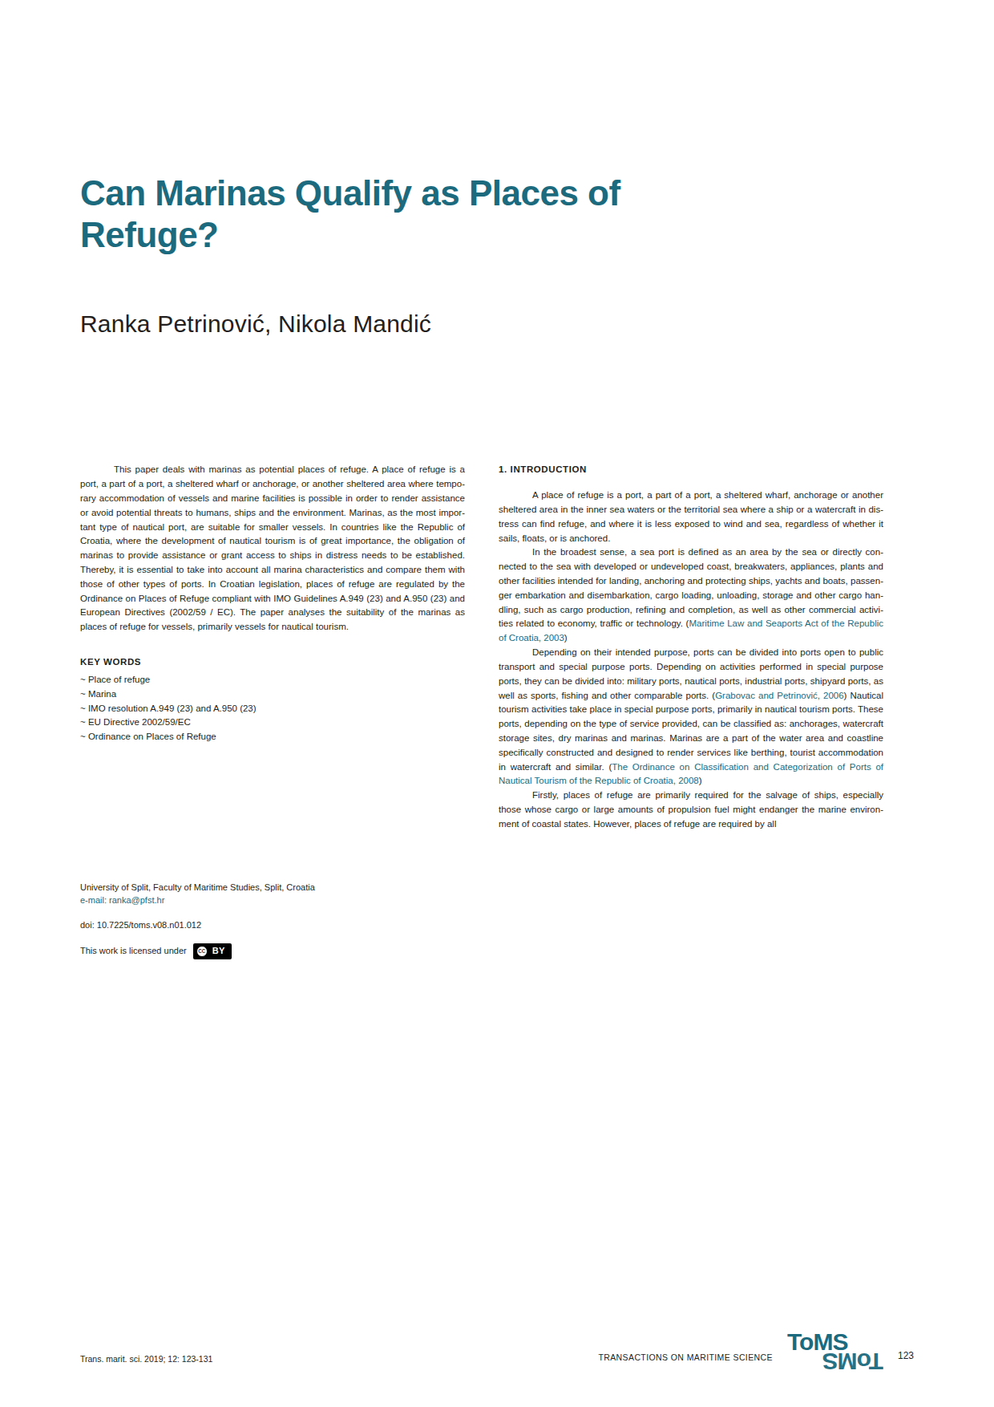Can Marinas Qualify as Places of Refuge?
Ranka Petrinović, Nikola Mandić
This paper deals with marinas as potential places of refuge. A place of refuge is a port, a part of a port, a sheltered wharf or anchorage, or another sheltered area where temporary accommodation of vessels and marine facilities is possible in order to render assistance or avoid potential threats to humans, ships and the environment. Marinas, as the most important type of nautical port, are suitable for smaller vessels. In countries like the Republic of Croatia, where the development of nautical tourism is of great importance, the obligation of marinas to provide assistance or grant access to ships in distress needs to be established. Thereby, it is essential to take into account all marina characteristics and compare them with those of other types of ports. In Croatian legislation, places of refuge are regulated by the Ordinance on Places of Refuge compliant with IMO Guidelines A.949 (23) and A.950 (23) and European Directives (2002/59 / EC). The paper analyses the suitability of the marinas as places of refuge for vessels, primarily vessels for nautical tourism.
KEY WORDS
~ Place of refuge
~ Marina
~ IMO resolution A.949 (23) and A.950 (23)
~ EU Directive 2002/59/EC
~ Ordinance on Places of Refuge
University of Split, Faculty of Maritime Studies, Split, Croatia
e-mail: ranka@pfst.hr
doi: 10.7225/toms.v08.n01.012
This work is licensed under cc BY
1. INTRODUCTION
A place of refuge is a port, a part of a port, a sheltered wharf, anchorage or another sheltered area in the inner sea waters or the territorial sea where a ship or a watercraft in distress can find refuge, and where it is less exposed to wind and sea, regardless of whether it sails, floats, or is anchored.
In the broadest sense, a sea port is defined as an area by the sea or directly connected to the sea with developed or undeveloped coast, breakwaters, appliances, plants and other facilities intended for landing, anchoring and protecting ships, yachts and boats, passenger embarkation and disembarkation, cargo loading, unloading, storage and other cargo handling, such as cargo production, refining and completion, as well as other commercial activities related to economy, traffic or technology. (Maritime Law and Seaports Act of the Republic of Croatia, 2003)
Depending on their intended purpose, ports can be divided into ports open to public transport and special purpose ports. Depending on activities performed in special purpose ports, they can be divided into: military ports, nautical ports, industrial ports, shipyard ports, as well as sports, fishing and other comparable ports. (Grabovac and Petrinović, 2006) Nautical tourism activities take place in special purpose ports, primarily in nautical tourism ports. These ports, depending on the type of service provided, can be classified as: anchorages, watercraft storage sites, dry marinas and marinas. Marinas are a part of the water area and coastline specifically constructed and designed to render services like berthing, tourist accommodation in watercraft and similar. (The Ordinance on Classification and Categorization of Ports of Nautical Tourism of the Republic of Croatia, 2008)
Firstly, places of refuge are primarily required for the salvage of ships, especially those whose cargo or large amounts of propulsion fuel might endanger the marine environment of coastal states. However, places of refuge are required by all
Trans. marit. sci. 2019; 12: 123-131
TRANSACTIONS ON MARITIME SCIENCE
ToMS
ToMS
123